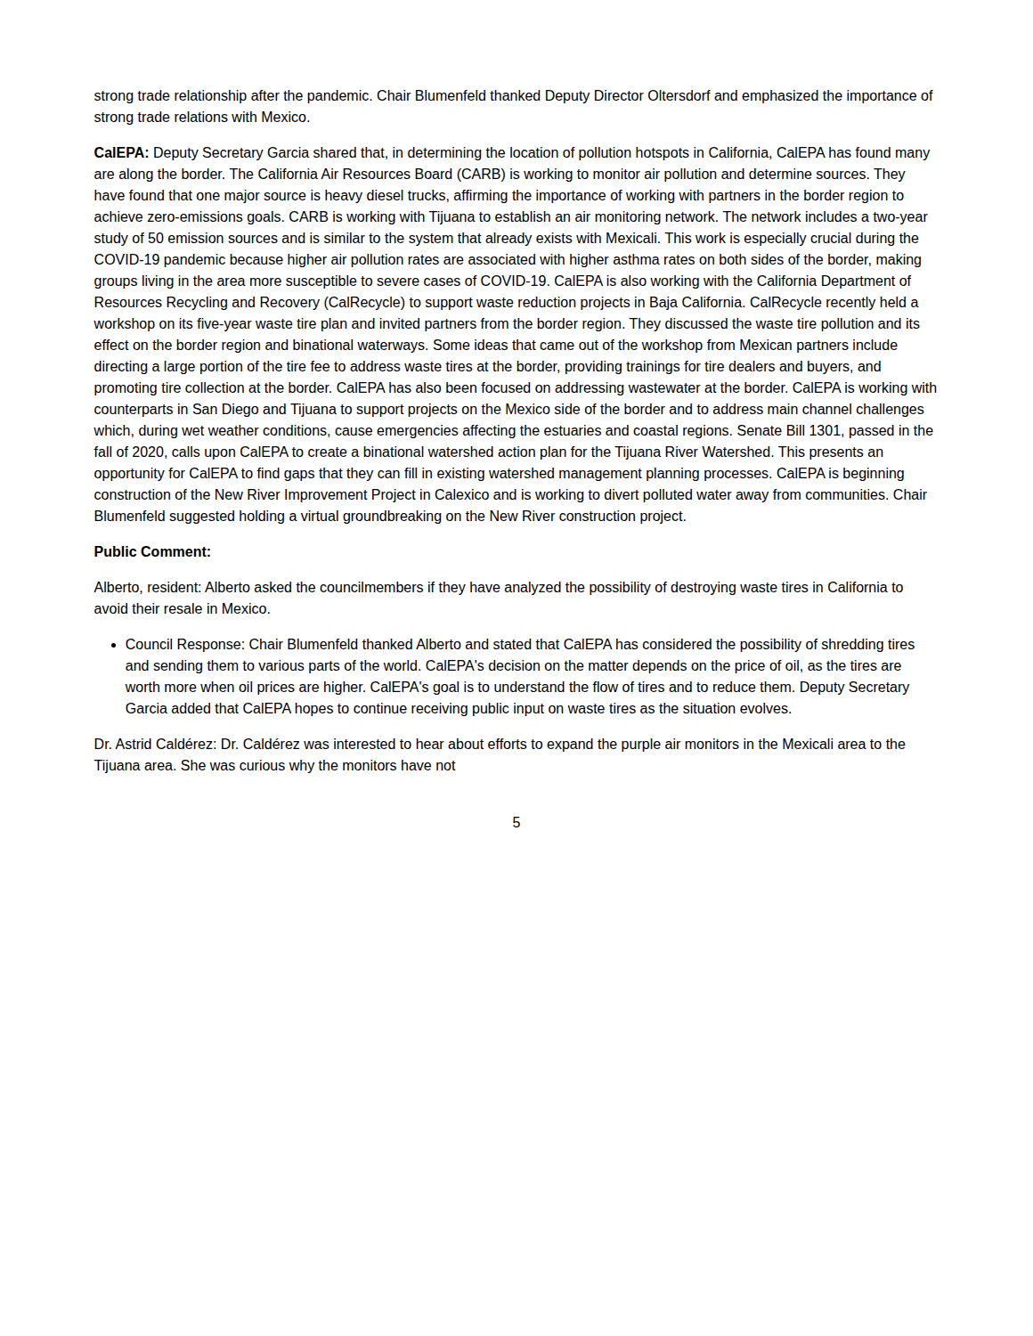strong trade relationship after the pandemic. Chair Blumenfeld thanked Deputy Director Oltersdorf and emphasized the importance of strong trade relations with Mexico.
CalEPA: Deputy Secretary Garcia shared that, in determining the location of pollution hotspots in California, CalEPA has found many are along the border. The California Air Resources Board (CARB) is working to monitor air pollution and determine sources. They have found that one major source is heavy diesel trucks, affirming the importance of working with partners in the border region to achieve zero-emissions goals. CARB is working with Tijuana to establish an air monitoring network. The network includes a two-year study of 50 emission sources and is similar to the system that already exists with Mexicali. This work is especially crucial during the COVID-19 pandemic because higher air pollution rates are associated with higher asthma rates on both sides of the border, making groups living in the area more susceptible to severe cases of COVID-19. CalEPA is also working with the California Department of Resources Recycling and Recovery (CalRecycle) to support waste reduction projects in Baja California. CalRecycle recently held a workshop on its five-year waste tire plan and invited partners from the border region. They discussed the waste tire pollution and its effect on the border region and binational waterways. Some ideas that came out of the workshop from Mexican partners include directing a large portion of the tire fee to address waste tires at the border, providing trainings for tire dealers and buyers, and promoting tire collection at the border. CalEPA has also been focused on addressing wastewater at the border. CalEPA is working with counterparts in San Diego and Tijuana to support projects on the Mexico side of the border and to address main channel challenges which, during wet weather conditions, cause emergencies affecting the estuaries and coastal regions. Senate Bill 1301, passed in the fall of 2020, calls upon CalEPA to create a binational watershed action plan for the Tijuana River Watershed. This presents an opportunity for CalEPA to find gaps that they can fill in existing watershed management planning processes. CalEPA is beginning construction of the New River Improvement Project in Calexico and is working to divert polluted water away from communities. Chair Blumenfeld suggested holding a virtual groundbreaking on the New River construction project.
Public Comment:
Alberto, resident: Alberto asked the councilmembers if they have analyzed the possibility of destroying waste tires in California to avoid their resale in Mexico.
Council Response: Chair Blumenfeld thanked Alberto and stated that CalEPA has considered the possibility of shredding tires and sending them to various parts of the world. CalEPA's decision on the matter depends on the price of oil, as the tires are worth more when oil prices are higher. CalEPA's goal is to understand the flow of tires and to reduce them. Deputy Secretary Garcia added that CalEPA hopes to continue receiving public input on waste tires as the situation evolves.
Dr. Astrid Caldérez: Dr. Caldérez was interested to hear about efforts to expand the purple air monitors in the Mexicali area to the Tijuana area. She was curious why the monitors have not
5